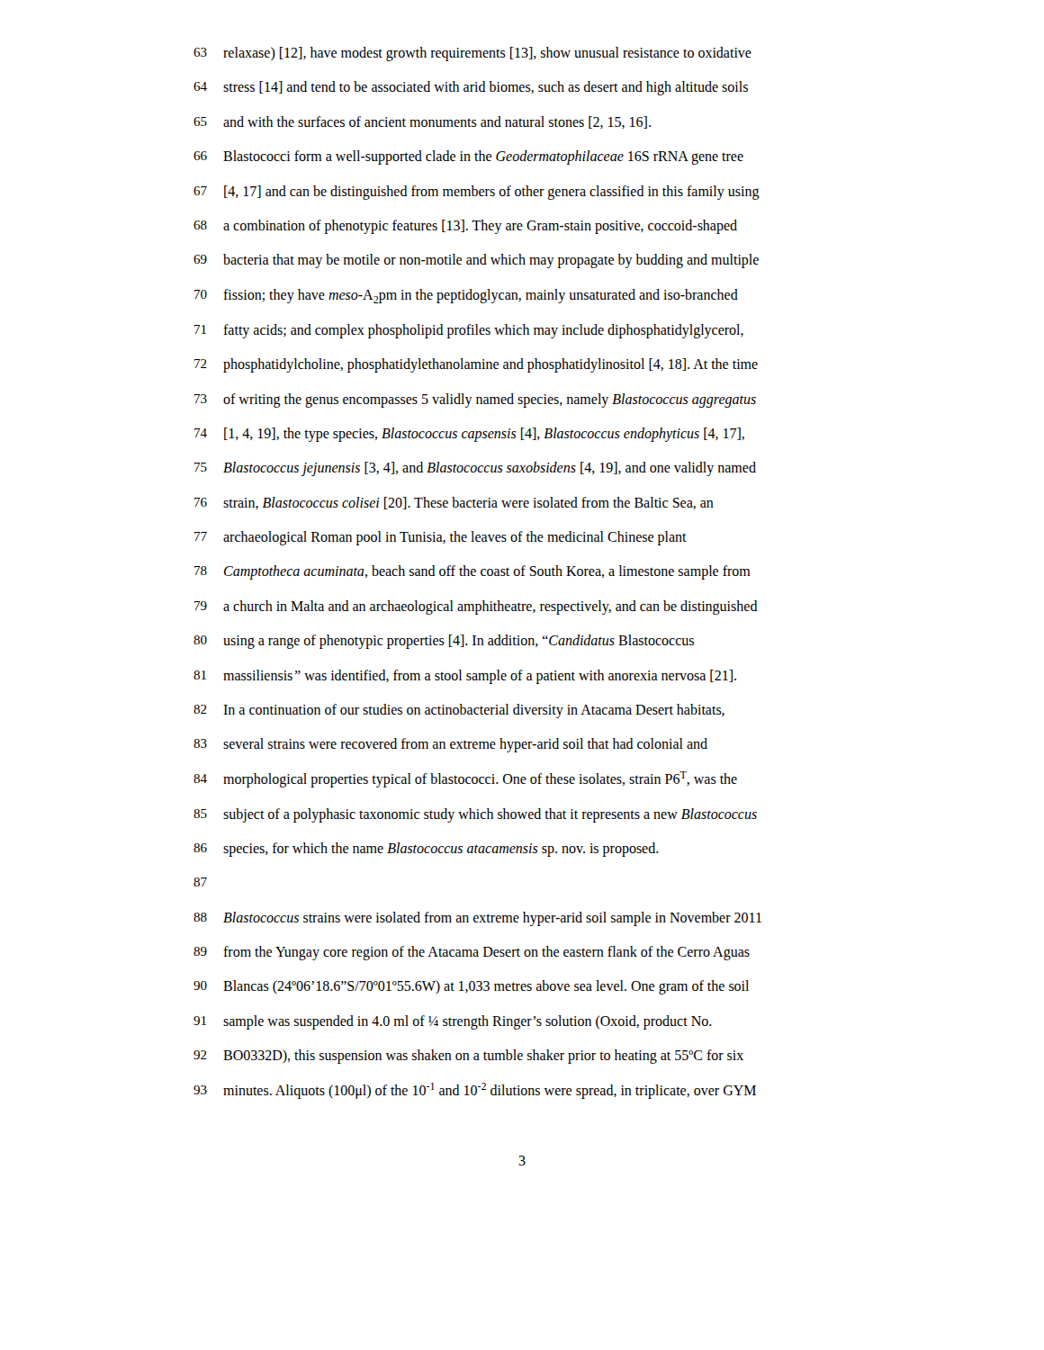relaxase) [12], have modest growth requirements [13], show unusual resistance to oxidative
stress [14] and tend to be associated with arid biomes, such as desert and high altitude soils
and with the surfaces of ancient monuments and natural stones [2, 15, 16].
Blastococci form a well-supported clade in the Geodermatophilaceae 16S rRNA gene tree
[4, 17] and can be distinguished from members of other genera classified in this family using
a combination of phenotypic features [13]. They are Gram-stain positive, coccoid-shaped
bacteria that may be motile or non-motile and which may propagate by budding and multiple
fission; they have meso-A2pm in the peptidoglycan, mainly unsaturated and iso-branched
fatty acids; and complex phospholipid profiles which may include diphosphatidylglycerol,
phosphatidylcholine, phosphatidylethanolamine and phosphatidylinositol [4, 18]. At the time
of writing the genus encompasses 5 validly named species, namely Blastococcus aggregatus
[1, 4, 19], the type species, Blastococcus capsensis [4], Blastococcus endophyticus [4, 17],
Blastococcus jejunensis [3, 4], and Blastococcus saxobsidens [4, 19], and one validly named
strain, Blastococcus colisei [20]. These bacteria were isolated from the Baltic Sea, an
archaeological Roman pool in Tunisia, the leaves of the medicinal Chinese plant
Camptotheca acuminata, beach sand off the coast of South Korea, a limestone sample from
a church in Malta and an archaeological amphitheatre, respectively, and can be distinguished
using a range of phenotypic properties [4]. In addition, “Candidatus Blastococcus
massiliensis” was identified, from a stool sample of a patient with anorexia nervosa [21].
In a continuation of our studies on actinobacterial diversity in Atacama Desert habitats,
several strains were recovered from an extreme hyper-arid soil that had colonial and
morphological properties typical of blastococci. One of these isolates, strain P6T, was the
subject of a polyphasic taxonomic study which showed that it represents a new Blastococcus
species, for which the name Blastococcus atacamensis sp. nov. is proposed.
Blastococcus strains were isolated from an extreme hyper-arid soil sample in November 2011
from the Yungay core region of the Atacama Desert on the eastern flank of the Cerro Aguas
Blancas (24º06’18.6”S/70º01º55.6W) at 1,033 metres above sea level. One gram of the soil
sample was suspended in 4.0 ml of ¼ strength Ringer’s solution (Oxoid, product No.
BO0332D), this suspension was shaken on a tumble shaker prior to heating at 55ºC for six
minutes. Aliquots (100μl) of the 10-1 and 10-2 dilutions were spread, in triplicate, over GYM
3